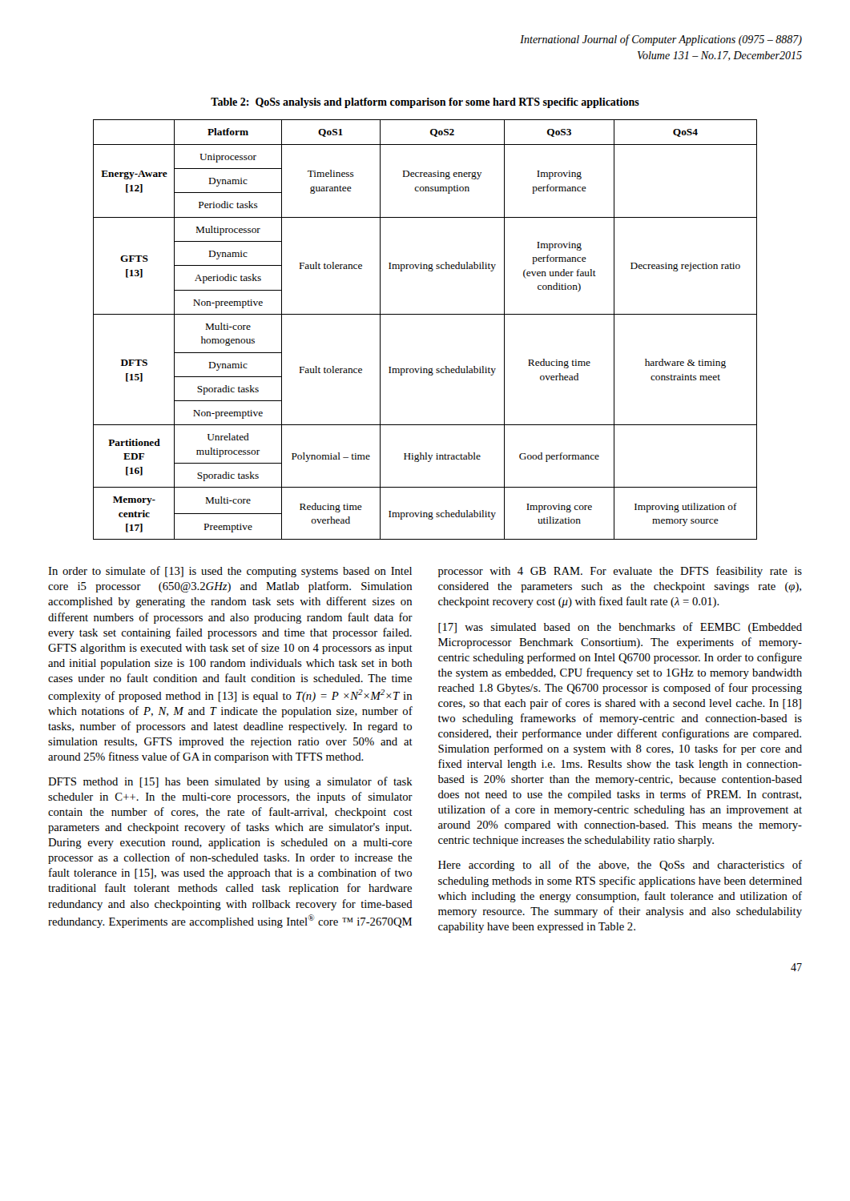International Journal of Computer Applications (0975 – 8887)
Volume 131 – No.17, December2015
Table 2: QoSs analysis and platform comparison for some hard RTS specific applications
| | Platform | QoS1 | QoS2 | QoS3 | QoS4 |
| --- | --- | --- | --- | --- | --- |
| Energy-Aware [12] | Uniprocessor | Timeliness guarantee | Decreasing energy consumption | Improving performance | |
| Dynamic |
| Periodic tasks |
| GFTS [13] | Multiprocessor | Fault tolerance | Improving schedulability | Improving performance (even under fault condition) | Decreasing rejection ratio |
| Dynamic |
| Aperiodic tasks |
| Non-preemptive |
| DFTS [15] | Multi-core homogenous | Fault tolerance | Improving schedulability | Reducing time overhead | hardware & timing constraints meet |
| Dynamic |
| Sporadic tasks |
| Non-preemptive |
| Partitioned EDF [16] | Unrelated multiprocessor | Polynomial – time | Highly intractable | Good performance | |
| Sporadic tasks |
| Memory-centric [17] | Multi-core | Reducing time overhead | Improving schedulability | Improving core utilization | Improving utilization of memory source |
| Preemptive |
In order to simulate of [13] is used the computing systems based on Intel core i5 processor (650@3.2GHz) and Matlab platform. Simulation accomplished by generating the random task sets with different sizes on different numbers of processors and also producing random fault data for every task set containing failed processors and time that processor failed. GFTS algorithm is executed with task set of size 10 on 4 processors as input and initial population size is 100 random individuals which task set in both cases under no fault condition and fault condition is scheduled. The time complexity of proposed method in [13] is equal to T(n) = P ×N2×M2×T in which notations of P, N, M and T indicate the population size, number of tasks, number of processors and latest deadline respectively. In regard to simulation results, GFTS improved the rejection ratio over 50% and at around 25% fitness value of GA in comparison with TFTS method.
DFTS method in [15] has been simulated by using a simulator of task scheduler in C++. In the multi-core processors, the inputs of simulator contain the number of cores, the rate of fault-arrival, checkpoint cost parameters and checkpoint recovery of tasks which are simulator's input. During every execution round, application is scheduled on a multi-core processor as a collection of non-scheduled tasks. In order to increase the fault tolerance in [15], was used the approach that is a combination of two traditional fault tolerant methods called task replication for hardware redundancy and also checkpointing with rollback recovery for time-based redundancy. Experiments are accomplished using Intel® core ™ i7-2670QM processor with 4 GB RAM. For evaluate the DFTS feasibility rate is considered the parameters such as the checkpoint savings rate (φ), checkpoint recovery cost (μ) with fixed fault rate (λ = 0.01).
[17] was simulated based on the benchmarks of EEMBC (Embedded Microprocessor Benchmark Consortium). The experiments of memory-centric scheduling performed on Intel Q6700 processor. In order to configure the system as embedded, CPU frequency set to 1GHz to memory bandwidth reached 1.8 Gbytes/s. The Q6700 processor is composed of four processing cores, so that each pair of cores is shared with a second level cache. In [18] two scheduling frameworks of memory-centric and connection-based is considered, their performance under different configurations are compared. Simulation performed on a system with 8 cores, 10 tasks for per core and fixed interval length i.e. 1ms. Results show the task length in connection-based is 20% shorter than the memory-centric, because contention-based does not need to use the compiled tasks in terms of PREM. In contrast, utilization of a core in memory-centric scheduling has an improvement at around 20% compared with connection-based. This means the memory-centric technique increases the schedulability ratio sharply.
Here according to all of the above, the QoSs and characteristics of scheduling methods in some RTS specific applications have been determined which including the energy consumption, fault tolerance and utilization of memory resource. The summary of their analysis and also schedulability capability have been expressed in Table 2.
47